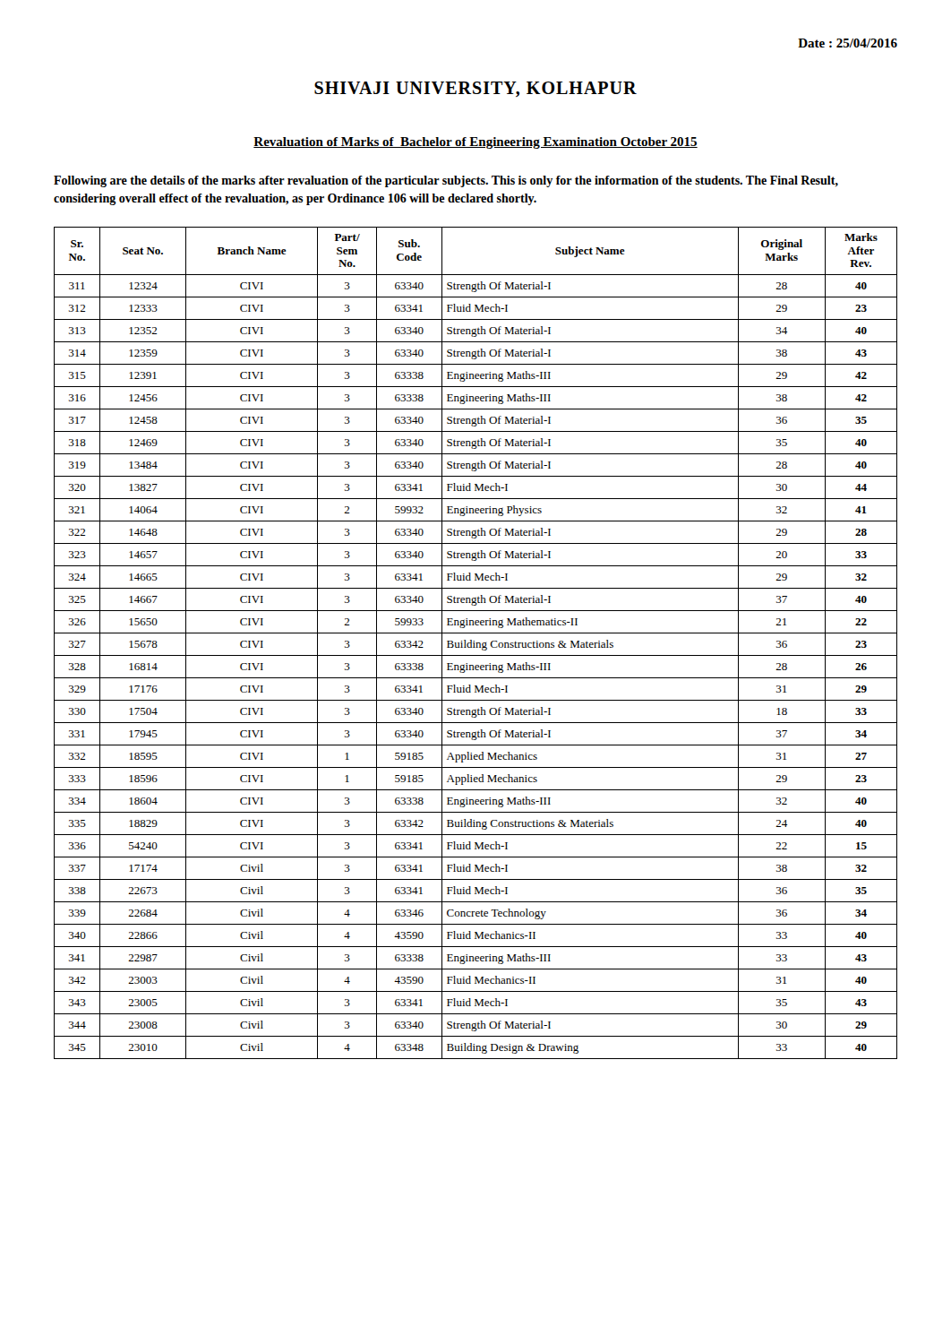Date : 25/04/2016
SHIVAJI UNIVERSITY, KOLHAPUR
Revaluation of Marks of Bachelor of Engineering Examination October 2015
Following are the details of the marks after revaluation of the particular subjects. This is only for the information of the students. The Final Result, considering overall effect of the revaluation, as per Ordinance 106 will be declared shortly.
| Sr. No. | Seat No. | Branch Name | Part/ Sem No. | Sub. Code | Subject Name | Original Marks | Marks After Rev. |
| --- | --- | --- | --- | --- | --- | --- | --- |
| 311 | 12324 | CIVI | 3 | 63340 | Strength Of Material-I | 28 | 40 |
| 312 | 12333 | CIVI | 3 | 63341 | Fluid Mech-I | 29 | 23 |
| 313 | 12352 | CIVI | 3 | 63340 | Strength Of Material-I | 34 | 40 |
| 314 | 12359 | CIVI | 3 | 63340 | Strength Of Material-I | 38 | 43 |
| 315 | 12391 | CIVI | 3 | 63338 | Engineering Maths-III | 29 | 42 |
| 316 | 12456 | CIVI | 3 | 63338 | Engineering Maths-III | 38 | 42 |
| 317 | 12458 | CIVI | 3 | 63340 | Strength Of Material-I | 36 | 35 |
| 318 | 12469 | CIVI | 3 | 63340 | Strength Of Material-I | 35 | 40 |
| 319 | 13484 | CIVI | 3 | 63340 | Strength Of Material-I | 28 | 40 |
| 320 | 13827 | CIVI | 3 | 63341 | Fluid Mech-I | 30 | 44 |
| 321 | 14064 | CIVI | 2 | 59932 | Engineering Physics | 32 | 41 |
| 322 | 14648 | CIVI | 3 | 63340 | Strength Of Material-I | 29 | 28 |
| 323 | 14657 | CIVI | 3 | 63340 | Strength Of Material-I | 20 | 33 |
| 324 | 14665 | CIVI | 3 | 63341 | Fluid Mech-I | 29 | 32 |
| 325 | 14667 | CIVI | 3 | 63340 | Strength Of Material-I | 37 | 40 |
| 326 | 15650 | CIVI | 2 | 59933 | Engineering Mathematics-II | 21 | 22 |
| 327 | 15678 | CIVI | 3 | 63342 | Building Constructions & Materials | 36 | 23 |
| 328 | 16814 | CIVI | 3 | 63338 | Engineering Maths-III | 28 | 26 |
| 329 | 17176 | CIVI | 3 | 63341 | Fluid Mech-I | 31 | 29 |
| 330 | 17504 | CIVI | 3 | 63340 | Strength Of Material-I | 18 | 33 |
| 331 | 17945 | CIVI | 3 | 63340 | Strength Of Material-I | 37 | 34 |
| 332 | 18595 | CIVI | 1 | 59185 | Applied Mechanics | 31 | 27 |
| 333 | 18596 | CIVI | 1 | 59185 | Applied Mechanics | 29 | 23 |
| 334 | 18604 | CIVI | 3 | 63338 | Engineering Maths-III | 32 | 40 |
| 335 | 18829 | CIVI | 3 | 63342 | Building Constructions & Materials | 24 | 40 |
| 336 | 54240 | CIVI | 3 | 63341 | Fluid Mech-I | 22 | 15 |
| 337 | 17174 | Civil | 3 | 63341 | Fluid Mech-I | 38 | 32 |
| 338 | 22673 | Civil | 3 | 63341 | Fluid Mech-I | 36 | 35 |
| 339 | 22684 | Civil | 4 | 63346 | Concrete Technology | 36 | 34 |
| 340 | 22866 | Civil | 4 | 43590 | Fluid Mechanics-II | 33 | 40 |
| 341 | 22987 | Civil | 3 | 63338 | Engineering Maths-III | 33 | 43 |
| 342 | 23003 | Civil | 4 | 43590 | Fluid Mechanics-II | 31 | 40 |
| 343 | 23005 | Civil | 3 | 63341 | Fluid Mech-I | 35 | 43 |
| 344 | 23008 | Civil | 3 | 63340 | Strength Of Material-I | 30 | 29 |
| 345 | 23010 | Civil | 4 | 63348 | Building Design & Drawing | 33 | 40 |